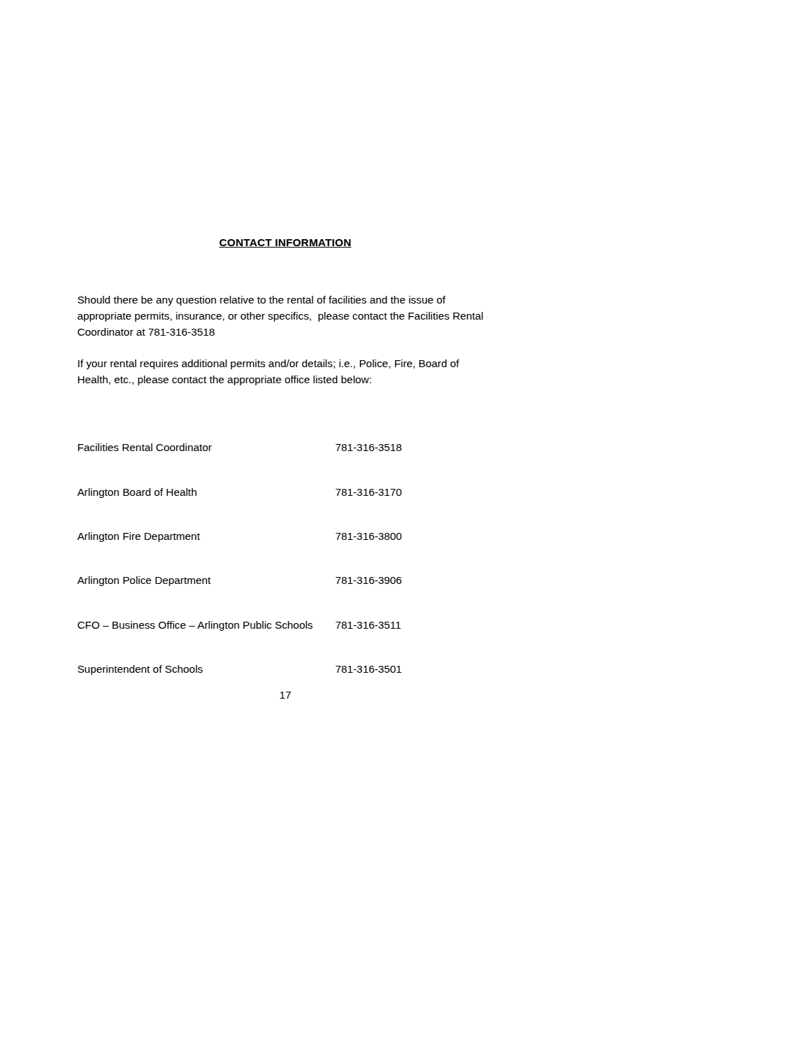CONTACT INFORMATION
Should there be any question relative to the rental of facilities and the issue of appropriate permits, insurance, or other specifics, please contact the Facilities Rental Coordinator at 781-316-3518
If your rental requires additional permits and/or details; i.e., Police, Fire, Board of Health, etc., please contact the appropriate office listed below:
| Facilities Rental Coordinator | 781-316-3518 |
| Arlington Board of Health | 781-316-3170 |
| Arlington Fire Department | 781-316-3800 |
| Arlington Police Department | 781-316-3906 |
| CFO – Business Office – Arlington Public Schools | 781-316-3511 |
| Superintendent of Schools | 781-316-3501 |
17